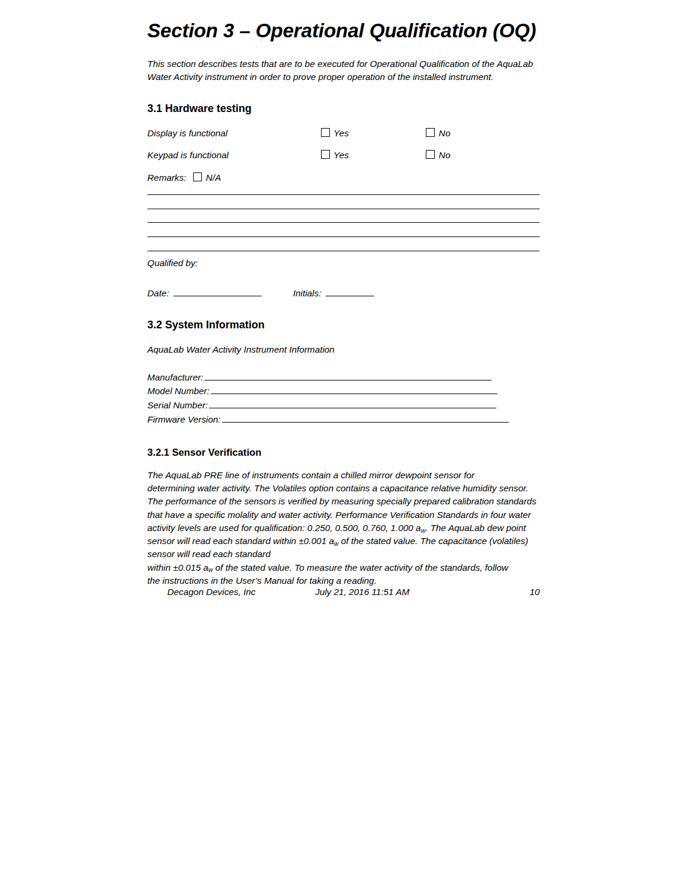Section 3 – Operational Qualification (OQ)
This section describes tests that are to be executed for Operational Qualification of the AquaLab Water Activity instrument in order to prove proper operation of the installed instrument.
3.1 Hardware testing
Display is functional Yes No
Keypad is functional Yes No
Remarks: N/A
Qualified by:
Date: Initials:
3.2 System Information
AquaLab Water Activity Instrument Information
Manufacturer:
Model Number:
Serial Number:
Firmware Version:
3.2.1 Sensor Verification
The AquaLab PRE line of instruments contain a chilled mirror dewpoint sensor for
determining water activity. The Volatiles option contains a capacitance relative humidity sensor. The performance of the sensors is verified by measuring specially prepared calibration standards that have a specific molality and water activity. Performance Verification Standards in four water activity levels are used for qualification: 0.250, 0.500, 0.760, 1.000 aw. The AquaLab dew point sensor will read each standard within ±0.001 aw of the stated value. The capacitance (volatiles) sensor will read each standard
within ±0.015 aw of the stated value. To measure the water activity of the standards, follow
the instructions in the User’s Manual for taking a reading.
Decagon Devices, Inc
July 21, 2016 11:51 AM
10